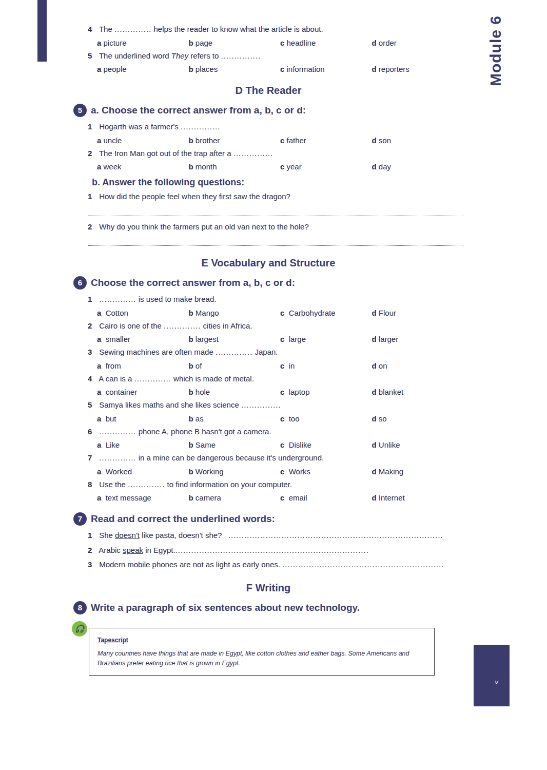Module 6
v
4 The .............. helps the reader to know what the article is about.
a picture b page c headline d order
5 The underlined word They refers to ...............
a people b places c information d reporters
D The Reader
5 a. Choose the correct answer from a, b, c or d:
1 Hogarth was a farmer's ...............
a uncle b brother c father d son
2 The Iron Man got out of the trap after a ...............
a week b month c year d day
b. Answer the following questions:
1 How did the people feel when they first saw the dragon?
2 Why do you think the farmers put an old van next to the hole?
E Vocabulary and Structure
6 Choose the correct answer from a, b, c or d:
1 .............. is used to make bread.
a Cotton b Mango c Carbohydrate d Flour
2 Cairo is one of the .............. cities in Africa.
a smaller b largest c large d larger
3 Sewing machines are often made .............. Japan.
a from b of c in d on
4 A can is a .............. which is made of metal.
a container b hole c laptop d blanket
5 Samya likes maths and she likes science ...............
a but b as c too d so
6 .............. phone A, phone B hasn't got a camera.
a Like b Same c Dislike d Unlike
7 .............. in a mine can be dangerous because it's underground.
a Worked b Working c Works d Making
8 Use the .............. to find information on your computer.
a text message b camera c email d Internet
7 Read and correct the underlined words:
1 She doesn't like pasta, doesn't she? .................................................................................
2 Arabic speak in Egypt..........................................................................
3 Modern mobile phones are not as light as early ones. .............................................................
F Writing
8 Write a paragraph of six sentences about new technology.
🎧
Tapescript Many countries have things that are made in Egypt, like cotton clothes and eather bags. Some Americans and Brazilians prefer eating rice that is grown in Egypt.